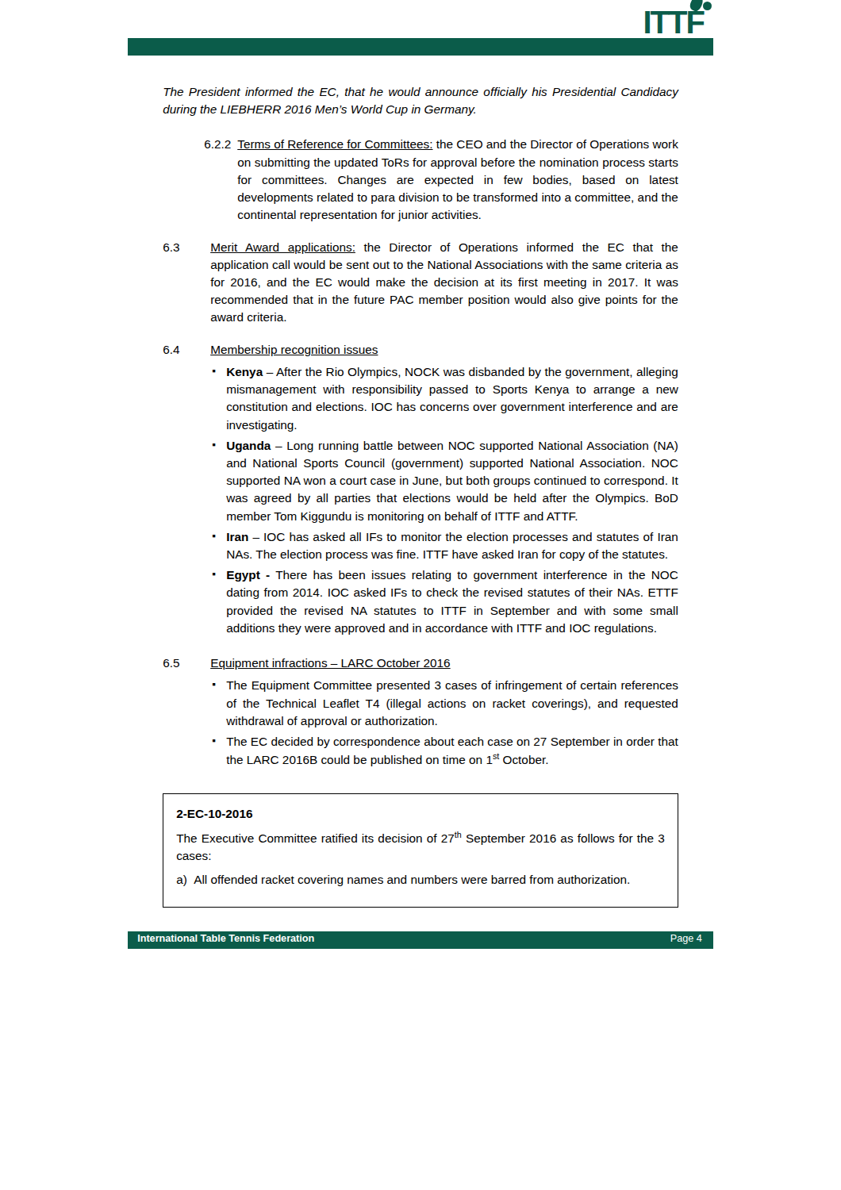ITTF
ITTF.com
The President informed the EC, that he would announce officially his Presidential Candidacy during the LIEBHERR 2016 Men’s World Cup in Germany.
6.2.2
Terms of Reference for Committees: the CEO and the Director of Operations work on submitting the updated ToRs for approval before the nomination process starts for committees. Changes are expected in few bodies, based on latest developments related to para division to be transformed into a committee, and the continental representation for junior activities.
6.3
Merit Award applications: the Director of Operations informed the EC that the application call would be sent out to the National Associations with the same criteria as for 2016, and the EC would make the decision at its first meeting in 2017. It was recommended that in the future PAC member position would also give points for the award criteria.
6.4
Membership recognition issues
Kenya – After the Rio Olympics, NOCK was disbanded by the government, alleging mismanagement with responsibility passed to Sports Kenya to arrange a new constitution and elections. IOC has concerns over government interference and are investigating.
Uganda – Long running battle between NOC supported National Association (NA) and National Sports Council (government) supported National Association. NOC supported NA won a court case in June, but both groups continued to correspond. It was agreed by all parties that elections would be held after the Olympics. BoD member Tom Kiggundu is monitoring on behalf of ITTF and ATTF.
Iran – IOC has asked all IFs to monitor the election processes and statutes of Iran NAs. The election process was fine. ITTF have asked Iran for copy of the statutes.
Egypt - There has been issues relating to government interference in the NOC dating from 2014. IOC asked IFs to check the revised statutes of their NAs. ETTF provided the revised NA statutes to ITTF in September and with some small additions they were approved and in accordance with ITTF and IOC regulations.
6.5
Equipment infractions – LARC October 2016
The Equipment Committee presented 3 cases of infringement of certain references of the Technical Leaflet T4 (illegal actions on racket coverings), and requested withdrawal of approval or authorization.
The EC decided by correspondence about each case on 27 September in order that the LARC 2016B could be published on time on 1st October.
2-EC-10-2016
The Executive Committee ratified its decision of 27th September 2016 as follows for the 3 cases:
a) All offended racket covering names and numbers were barred from authorization.
International Table Tennis Federation
Page 4